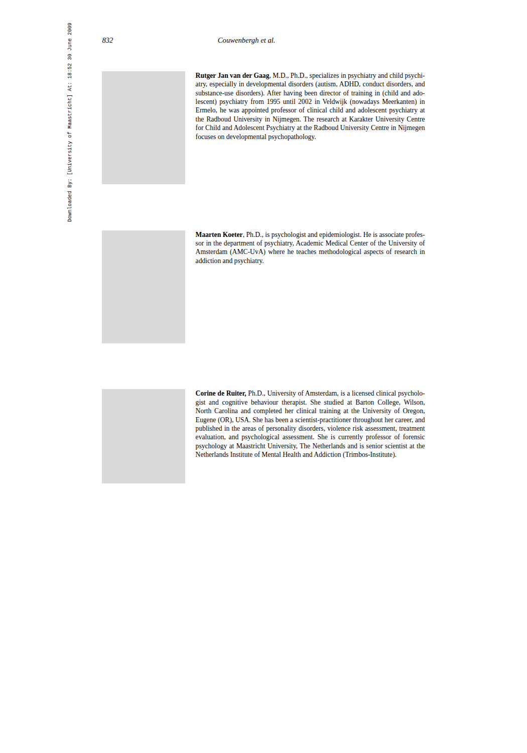Downloaded By: [University of Maastricht] At: 18:52 30 June 2009
832
Couwenbergh et al.
Rutger Jan van der Gaag, M.D., Ph.D., specializes in psychiatry and child psychiatry, especially in developmental disorders (autism, ADHD, conduct disorders, and substance-use disorders). After having been director of training in (child and adolescent) psychiatry from 1995 until 2002 in Veldwijk (nowadays Meerkanten) in Ermelo, he was appointed professor of clinical child and adolescent psychiatry at the Radboud University in Nijmegen. The research at Karakter University Centre for Child and Adolescent Psychiatry at the Radboud University Centre in Nijmegen focuses on developmental psychopathology.
Maarten Koeter, Ph.D., is psychologist and epidemiologist. He is associate professor in the department of psychiatry, Academic Medical Center of the University of Amsterdam (AMC-UvA) where he teaches methodological aspects of research in addiction and psychiatry.
Corine de Ruiter, Ph.D., University of Amsterdam, is a licensed clinical psychologist and cognitive behaviour therapist. She studied at Barton College, Wilson, North Carolina and completed her clinical training at the University of Oregon, Eugene (OR), USA. She has been a scientist-practitioner throughout her career, and published in the areas of personality disorders, violence risk assessment, treatment evaluation, and psychological assessment. She is currently professor of forensic psychology at Maastricht University, The Netherlands and is senior scientist at the Netherlands Institute of Mental Health and Addiction (Trimbos-Institute).